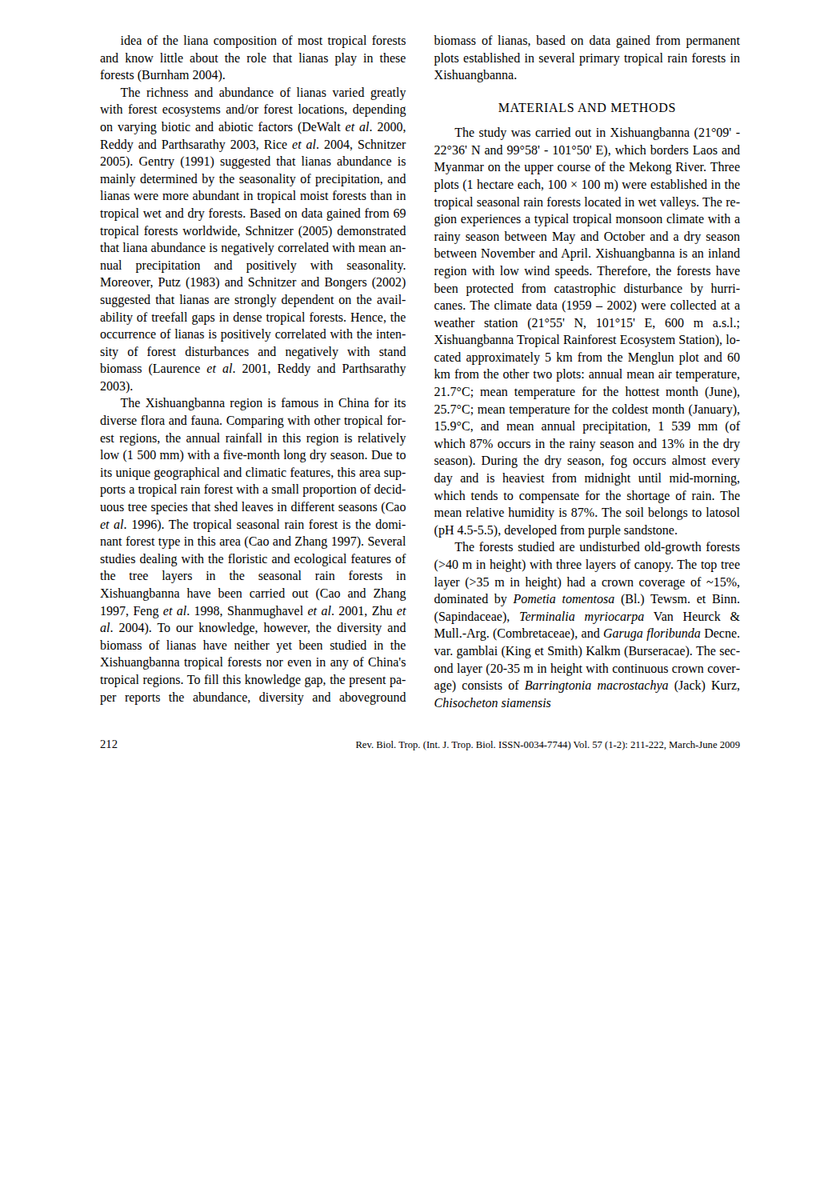idea of the liana composition of most tropical forests and know little about the role that lianas play in these forests (Burnham 2004).
The richness and abundance of lianas varied greatly with forest ecosystems and/or forest locations, depending on varying biotic and abiotic factors (DeWalt et al. 2000, Reddy and Parthsarathy 2003, Rice et al. 2004, Schnitzer 2005). Gentry (1991) suggested that lianas abundance is mainly determined by the seasonality of precipitation, and lianas were more abundant in tropical moist forests than in tropical wet and dry forests. Based on data gained from 69 tropical forests worldwide, Schnitzer (2005) demonstrated that liana abundance is negatively correlated with mean annual precipitation and positively with seasonality. Moreover, Putz (1983) and Schnitzer and Bongers (2002) suggested that lianas are strongly dependent on the availability of treefall gaps in dense tropical forests. Hence, the occurrence of lianas is positively correlated with the intensity of forest disturbances and negatively with stand biomass (Laurence et al. 2001, Reddy and Parthsarathy 2003).
The Xishuangbanna region is famous in China for its diverse flora and fauna. Comparing with other tropical forest regions, the annual rainfall in this region is relatively low (1 500 mm) with a five-month long dry season. Due to its unique geographical and climatic features, this area supports a tropical rain forest with a small proportion of deciduous tree species that shed leaves in different seasons (Cao et al. 1996). The tropical seasonal rain forest is the dominant forest type in this area (Cao and Zhang 1997). Several studies dealing with the floristic and ecological features of the tree layers in the seasonal rain forests in Xishuangbanna have been carried out (Cao and Zhang 1997, Feng et al. 1998, Shanmughavel et al. 2001, Zhu et al. 2004). To our knowledge, however, the diversity and biomass of lianas have neither yet been studied in the Xishuangbanna tropical forests nor even in any of China's tropical regions. To fill this knowledge gap, the present paper reports the abundance, diversity and aboveground biomass of lianas, based on data gained from permanent plots established in several primary tropical rain forests in Xishuangbanna.
Materials and Methods
The study was carried out in Xishuangbanna (21°09' - 22°36' N and 99°58' - 101°50' E), which borders Laos and Myanmar on the upper course of the Mekong River. Three plots (1 hectare each, 100 × 100 m) were established in the tropical seasonal rain forests located in wet valleys. The region experiences a typical tropical monsoon climate with a rainy season between May and October and a dry season between November and April. Xishuangbanna is an inland region with low wind speeds. Therefore, the forests have been protected from catastrophic disturbance by hurricanes. The climate data (1959 – 2002) were collected at a weather station (21°55' N, 101°15' E, 600 m a.s.l.; Xishuangbanna Tropical Rainforest Ecosystem Station), located approximately 5 km from the Menglun plot and 60 km from the other two plots: annual mean air temperature, 21.7°C; mean temperature for the hottest month (June), 25.7°C; mean temperature for the coldest month (January), 15.9°C, and mean annual precipitation, 1 539 mm (of which 87% occurs in the rainy season and 13% in the dry season). During the dry season, fog occurs almost every day and is heaviest from midnight until mid-morning, which tends to compensate for the shortage of rain. The mean relative humidity is 87%. The soil belongs to latosol (pH 4.5-5.5), developed from purple sandstone.
The forests studied are undisturbed old-growth forests (>40 m in height) with three layers of canopy. The top tree layer (>35 m in height) had a crown coverage of ~15%, dominated by Pometia tomentosa (Bl.) Tewsm. et Binn. (Sapindaceae), Terminalia myriocarpa Van Heurck & Mull.-Arg. (Combretaceae), and Garuga floribunda Decne. var. gamblai (King et Smith) Kalkm (Burseracae). The second layer (20-35 m in height with continuous crown coverage) consists of Barringtonia macrostachya (Jack) Kurz, Chisocheton siamensis
212 Rev. Biol. Trop. (Int. J. Trop. Biol. ISSN-0034-7744) Vol. 57 (1-2): 211-222, March-June 2009